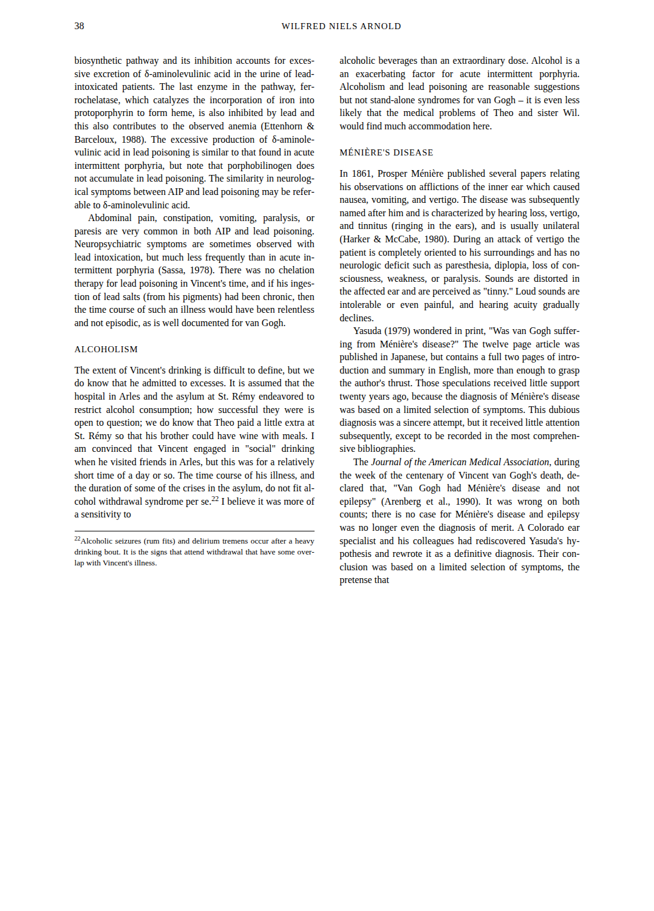38 WILFRED NIELS ARNOLD
biosynthetic pathway and its inhibition accounts for excessive excretion of δ-aminolevulinic acid in the urine of lead-intoxicated patients. The last enzyme in the pathway, ferrochelatase, which catalyzes the incorporation of iron into protoporphyrin to form heme, is also inhibited by lead and this also contributes to the observed anemia (Ettenhorn & Barceloux, 1988). The excessive production of δ-aminolevulinic acid in lead poisoning is similar to that found in acute intermittent porphyria, but note that porphobilinogen does not accumulate in lead poisoning. The similarity in neurological symptoms between AIP and lead poisoning may be referable to δ-aminolevulinic acid.
Abdominal pain, constipation, vomiting, paralysis, or paresis are very common in both AIP and lead poisoning. Neuropsychiatric symptoms are sometimes observed with lead intoxication, but much less frequently than in acute intermittent porphyria (Sassa, 1978). There was no chelation therapy for lead poisoning in Vincent's time, and if his ingestion of lead salts (from his pigments) had been chronic, then the time course of such an illness would have been relentless and not episodic, as is well documented for van Gogh.
ALCOHOLISM
The extent of Vincent's drinking is difficult to define, but we do know that he admitted to excesses. It is assumed that the hospital in Arles and the asylum at St. Rémy endeavored to restrict alcohol consumption; how successful they were is open to question; we do know that Theo paid a little extra at St. Rémy so that his brother could have wine with meals. I am convinced that Vincent engaged in "social" drinking when he visited friends in Arles, but this was for a relatively short time of a day or so. The time course of his illness, and the duration of some of the crises in the asylum, do not fit alcohol withdrawal syndrome per se.22 I believe it was more of a sensitivity to
22Alcoholic seizures (rum fits) and delirium tremens occur after a heavy drinking bout. It is the signs that attend withdrawal that have some overlap with Vincent's illness.
alcoholic beverages than an extraordinary dose. Alcohol is a an exacerbating factor for acute intermittent porphyria. Alcoholism and lead poisoning are reasonable suggestions but not stand-alone syndromes for van Gogh – it is even less likely that the medical problems of Theo and sister Wil. would find much accommodation here.
MÉNIÈRE'S DISEASE
In 1861, Prosper Ménière published several papers relating his observations on afflictions of the inner ear which caused nausea, vomiting, and vertigo. The disease was subsequently named after him and is characterized by hearing loss, vertigo, and tinnitus (ringing in the ears), and is usually unilateral (Harker & McCabe, 1980). During an attack of vertigo the patient is completely oriented to his surroundings and has no neurologic deficit such as paresthesia, diplopia, loss of consciousness, weakness, or paralysis. Sounds are distorted in the affected ear and are perceived as "tinny." Loud sounds are intolerable or even painful, and hearing acuity gradually declines.
Yasuda (1979) wondered in print, "Was van Gogh suffering from Ménière's disease?" The twelve page article was published in Japanese, but contains a full two pages of introduction and summary in English, more than enough to grasp the author's thrust. Those speculations received little support twenty years ago, because the diagnosis of Ménière's disease was based on a limited selection of symptoms. This dubious diagnosis was a sincere attempt, but it received little attention subsequently, except to be recorded in the most comprehensive bibliographies.
The Journal of the American Medical Association, during the week of the centenary of Vincent van Gogh's death, declared that, "Van Gogh had Ménière's disease and not epilepsy" (Arenberg et al., 1990). It was wrong on both counts; there is no case for Ménière's disease and epilepsy was no longer even the diagnosis of merit. A Colorado ear specialist and his colleagues had rediscovered Yasuda's hypothesis and rewrote it as a definitive diagnosis. Their conclusion was based on a limited selection of symptoms, the pretense that